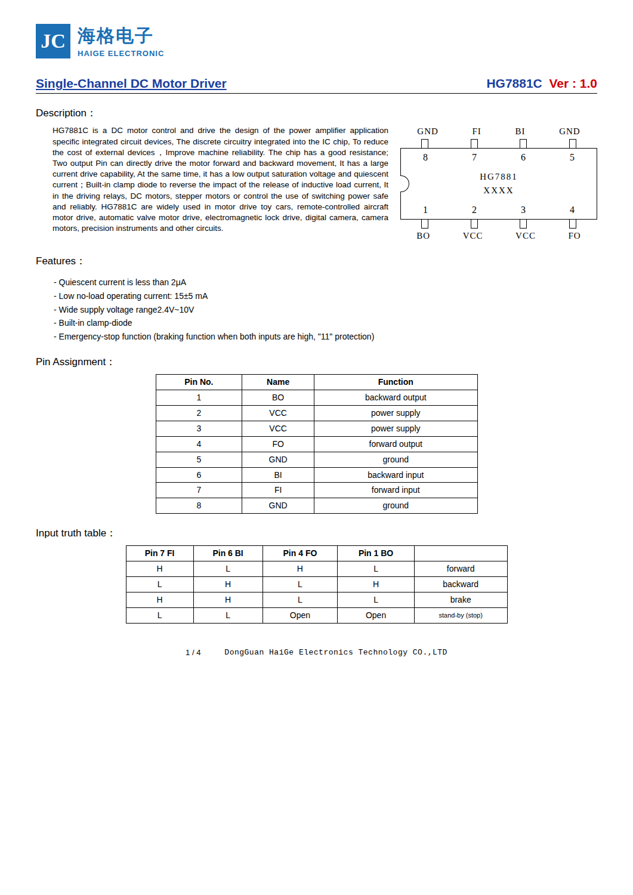JC
海格电子
HAIGE ELECTRONIC
Single-Channel DC Motor Driver
HG7881C Ver : 1.0
Description：
HG7881C is a DC motor control and drive the design of the power amplifier application specific integrated circuit devices, The discrete circuitry integrated into the IC chip, To reduce the cost of external devices，Improve machine reliability. The chip has a good resistance; Two output Pin can directly drive the motor forward and backward movement, It has a large current drive capability, At the same time, it has a low output saturation voltage and quiescent current；Built-in clamp diode to reverse the impact of the release of inductive load current, It in the driving relays, DC motors, stepper motors or control the use of switching power safe and reliably. HG7881C are widely used in motor drive toy cars, remote-controlled aircraft motor drive, automatic valve motor drive, electromagnetic lock drive, digital camera, camera motors, precision instruments and other circuits.
GND FI BI GND
8765
HG7881
XXXX
1234
BO VCC VCC FO
Features：
Quiescent current is less than 2μA
Low no-load operating current: 15±5 mA
Wide supply voltage range2.4V~10V
Built-in clamp-diode
Emergency-stop function (braking function when both inputs are high, "11" protection)
Pin Assignment：
| Pin No. | Name | Function |
| --- | --- | --- |
| 1 | BO | backward output |
| 2 | VCC | power supply |
| 3 | VCC | power supply |
| 4 | FO | forward output |
| 5 | GND | ground |
| 6 | BI | backward input |
| 7 | FI | forward input |
| 8 | GND | ground |
Input truth table：
| Pin 7 FI | Pin 6 BI | Pin 4 FO | Pin 1 BO | |
| --- | --- | --- | --- | --- |
| H | L | H | L | forward |
| L | H | L | H | backward |
| H | H | L | L | brake |
| L | L | Open | Open | stand-by (stop) |
1 / 4
DongGuan HaiGe Electronics Technology CO.,LTD